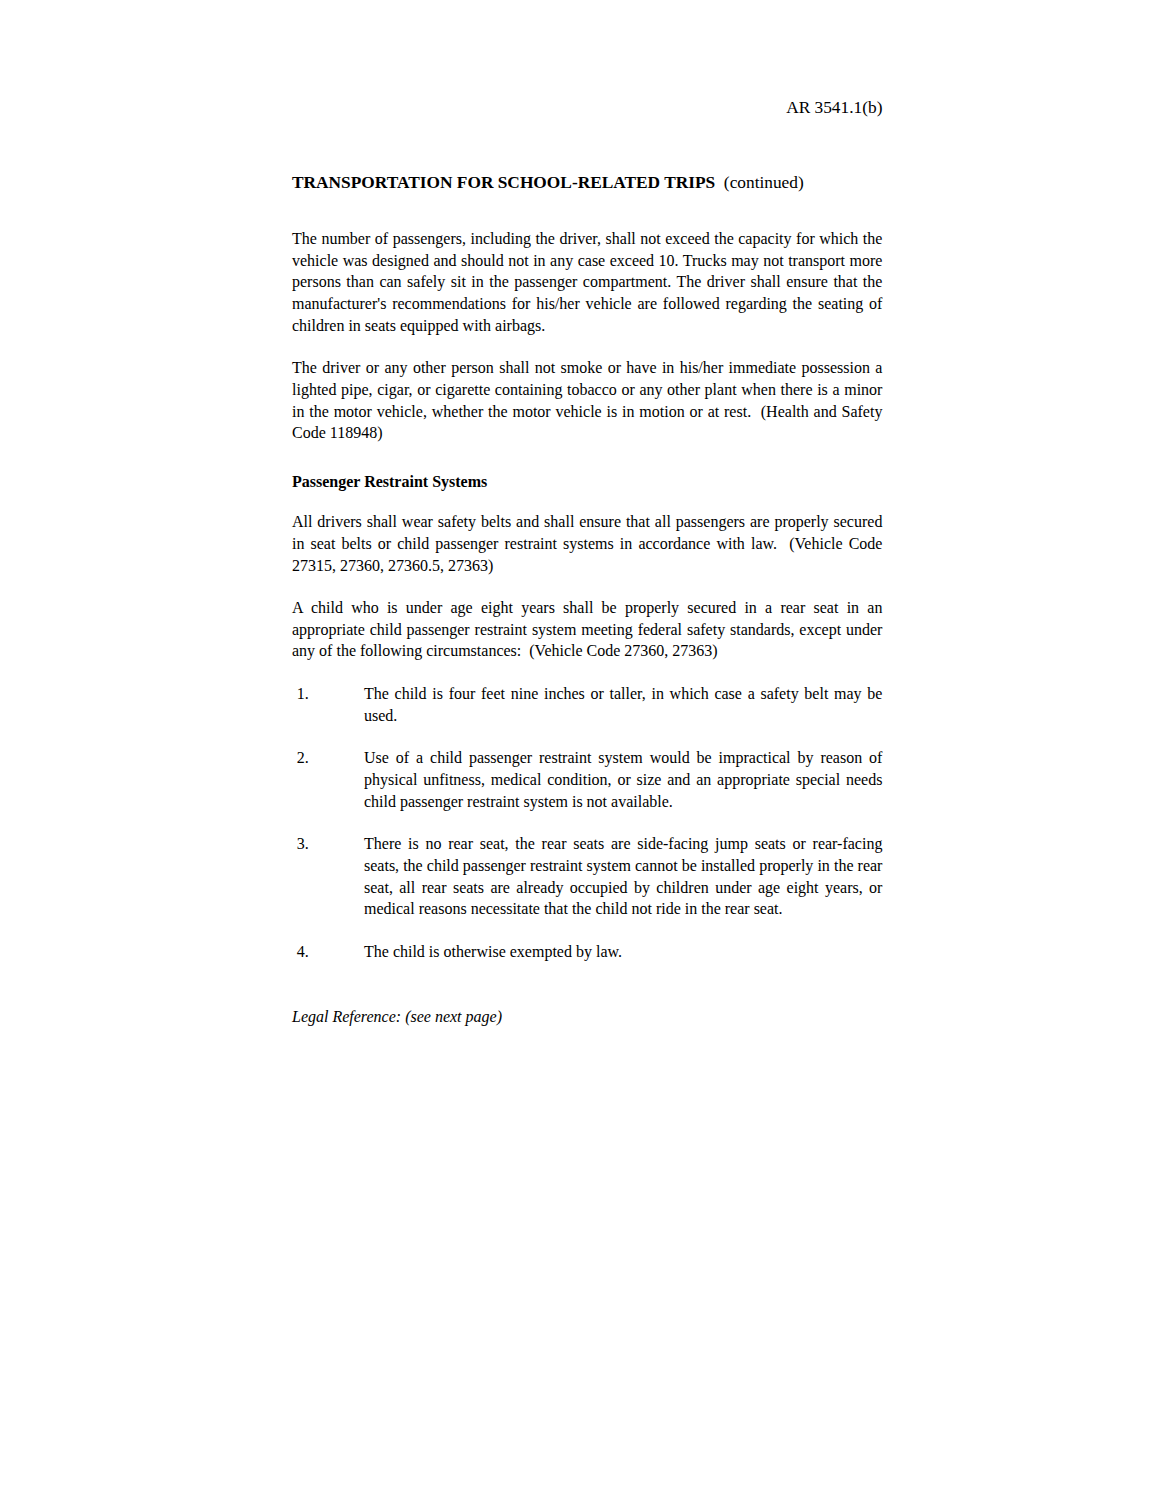AR 3541.1(b)
TRANSPORTATION FOR SCHOOL-RELATED TRIPS (continued)
The number of passengers, including the driver, shall not exceed the capacity for which the vehicle was designed and should not in any case exceed 10. Trucks may not transport more persons than can safely sit in the passenger compartment. The driver shall ensure that the manufacturer's recommendations for his/her vehicle are followed regarding the seating of children in seats equipped with airbags.
The driver or any other person shall not smoke or have in his/her immediate possession a lighted pipe, cigar, or cigarette containing tobacco or any other plant when there is a minor in the motor vehicle, whether the motor vehicle is in motion or at rest. (Health and Safety Code 118948)
Passenger Restraint Systems
All drivers shall wear safety belts and shall ensure that all passengers are properly secured in seat belts or child passenger restraint systems in accordance with law. (Vehicle Code 27315, 27360, 27360.5, 27363)
A child who is under age eight years shall be properly secured in a rear seat in an appropriate child passenger restraint system meeting federal safety standards, except under any of the following circumstances: (Vehicle Code 27360, 27363)
1. The child is four feet nine inches or taller, in which case a safety belt may be used.
2. Use of a child passenger restraint system would be impractical by reason of physical unfitness, medical condition, or size and an appropriate special needs child passenger restraint system is not available.
3. There is no rear seat, the rear seats are side-facing jump seats or rear-facing seats, the child passenger restraint system cannot be installed properly in the rear seat, all rear seats are already occupied by children under age eight years, or medical reasons necessitate that the child not ride in the rear seat.
4. The child is otherwise exempted by law.
Legal Reference: (see next page)